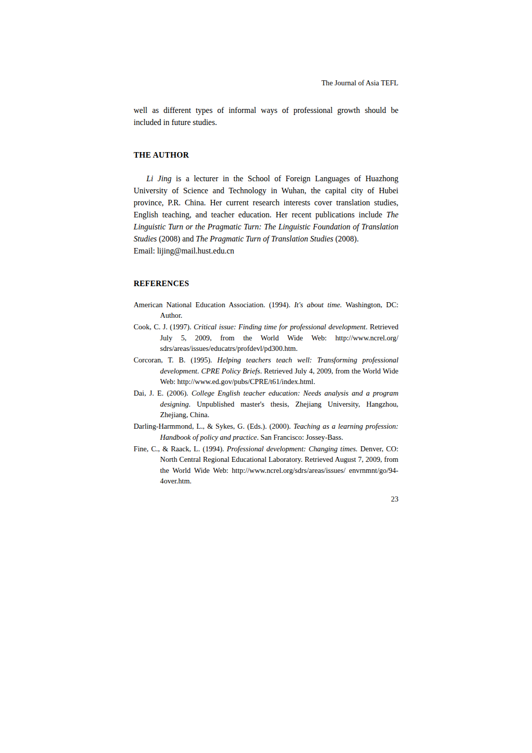The Journal of Asia TEFL
well as different types of informal ways of professional growth should be included in future studies.
THE AUTHOR
Li Jing is a lecturer in the School of Foreign Languages of Huazhong University of Science and Technology in Wuhan, the capital city of Hubei province, P.R. China. Her current research interests cover translation studies, English teaching, and teacher education. Her recent publications include The Linguistic Turn or the Pragmatic Turn: The Linguistic Foundation of Translation Studies (2008) and The Pragmatic Turn of Translation Studies (2008).
Email: lijing@mail.hust.edu.cn
REFERENCES
American National Education Association. (1994). It's about time. Washington, DC: Author.
Cook, C. J. (1997). Critical issue: Finding time for professional development. Retrieved July 5, 2009, from the World Wide Web: http://www.ncrel.org/ sdrs/areas/issues/educatrs/profdevl/pd300.htm.
Corcoran, T. B. (1995). Helping teachers teach well: Transforming professional development. CPRE Policy Briefs. Retrieved July 4, 2009, from the World Wide Web: http://www.ed.gov/pubs/CPRE/t61/index.html.
Dai, J. E. (2006). College English teacher education: Needs analysis and a program designing. Unpublished master's thesis, Zhejiang University, Hangzhou, Zhejiang, China.
Darling-Harmmond, L., & Sykes, G. (Eds.). (2000). Teaching as a learning profession: Handbook of policy and practice. San Francisco: Jossey-Bass.
Fine, C., & Raack, L. (1994). Professional development: Changing times. Denver, CO: North Central Regional Educational Laboratory. Retrieved August 7, 2009, from the World Wide Web: http://www.ncrel.org/sdrs/areas/issues/ envrnmnt/go/94-4over.htm.
23